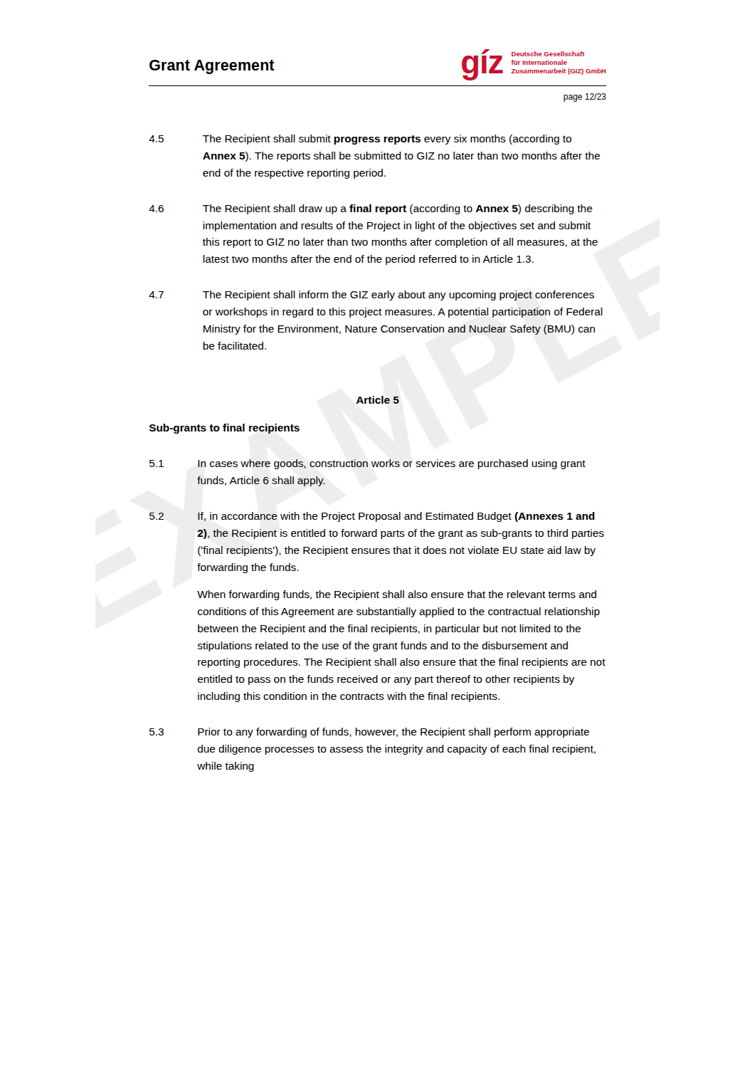EXAMPLE
Grant Agreement
gíz
Deutsche Gesellschaft
für Internationale
Zusammenarbeit (GIZ) GmbH
page 12/23
4.5
The Recipient shall submit progress reports every six months (according to Annex 5). The reports shall be submitted to GIZ no later than two months after the end of the respective reporting period.
4.6
The Recipient shall draw up a final report (according to Annex 5) describing the implementation and results of the Project in light of the objectives set and submit this report to GIZ no later than two months after completion of all measures, at the latest two months after the end of the period referred to in Article 1.3.
4.7
The Recipient shall inform the GIZ early about any upcoming project conferences or workshops in regard to this project measures. A potential participation of Federal Ministry for the Environment, Nature Conservation and Nuclear Safety (BMU) can be facilitated.
Article 5
Sub-grants to final recipients
5.1
In cases where goods, construction works or services are purchased using grant funds, Article 6 shall apply.
5.2
If, in accordance with the Project Proposal and Estimated Budget (Annexes 1 and 2), the Recipient is entitled to forward parts of the grant as sub-grants to third parties ('final recipients'), the Recipient ensures that it does not violate EU state aid law by forwarding the funds.
When forwarding funds, the Recipient shall also ensure that the relevant terms and conditions of this Agreement are substantially applied to the contractual relationship between the Recipient and the final recipients, in particular but not limited to the stipulations related to the use of the grant funds and to the disbursement and reporting procedures. The Recipient shall also ensure that the final recipients are not entitled to pass on the funds received or any part thereof to other recipients by including this condition in the contracts with the final recipients.
5.3
Prior to any forwarding of funds, however, the Recipient shall perform appropriate due diligence processes to assess the integrity and capacity of each final recipient, while taking